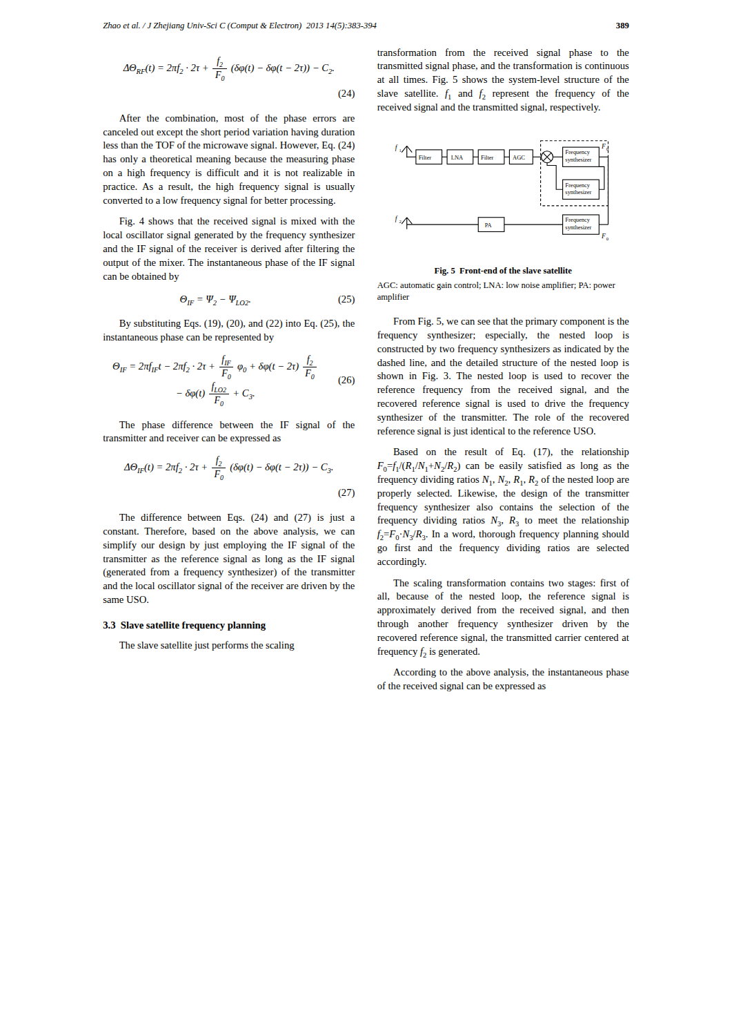Zhao et al. / J Zhejiang Univ-Sci C (Comput & Electron) 2013 14(5):383-394 389
ΔΘRF(t) = 2πf2 · 2τ + f2 F0 (δφ(t) − δφ(t − 2τ)) − C2.
(24)
After the combination, most of the phase errors are canceled out except the short period variation having duration less than the TOF of the microwave signal. However, Eq. (24) has only a theoretical meaning because the measuring phase on a high frequency is difficult and it is not realizable in practice. As a result, the high frequency signal is usually converted to a low frequency signal for better processing.
Fig. 4 shows that the received signal is mixed with the local oscillator signal generated by the frequency synthesizer and the IF signal of the receiver is derived after filtering the output of the mixer. The instantaneous phase of the IF signal can be obtained by
ΘIF = Ψ2 − ΨLO2. (25)
By substituting Eqs. (19), (20), and (22) into Eq. (25), the instantaneous phase can be represented by
ΘIF = 2πfIFt − 2πf2 · 2τ + fIF F0 φ0 + δφ(t − 2τ) f2 F0
− δφ(t) fLO2 F0 + C3. (26)
The phase difference between the IF signal of the transmitter and receiver can be expressed as
ΔΘIF(t) = 2πf2 · 2τ + f2 F0 (δφ(t) − δφ(t − 2τ)) − C3.
(27)
The difference between Eqs. (24) and (27) is just a constant. Therefore, based on the above analysis, we can simplify our design by just employing the IF signal of the transmitter as the reference signal as long as the IF signal (generated from a frequency synthesizer) of the transmitter and the local oscillator signal of the receiver are driven by the same USO.
3.3 Slave satellite frequency planning
The slave satellite just performs the scaling
transformation from the received signal phase to the transmitted signal phase, and the transformation is continuous at all times. Fig. 5 shows the system-level structure of the slave satellite. f1 and f2 represent the frequency of the received signal and the transmitted signal, respectively.
Filter LNA Filter AGC Frequency synthesizer Frequency synthesizer Frequency synthesizer PA f f F F 1 2 0 0
Fig. 5 Front-end of the slave satellite AGC: automatic gain control; LNA: low noise amplifier; PA: power amplifier
From Fig. 5, we can see that the primary component is the frequency synthesizer; especially, the nested loop is constructed by two frequency synthesizers as indicated by the dashed line, and the detailed structure of the nested loop is shown in Fig. 3. The nested loop is used to recover the reference frequency from the received signal, and the recovered reference signal is used to drive the frequency synthesizer of the transmitter. The role of the recovered reference signal is just identical to the reference USO.
Based on the result of Eq. (17), the relationship F0=f1/(R1/N1+N2/R2) can be easily satisfied as long as the frequency dividing ratios N1, N2, R1, R2 of the nested loop are properly selected. Likewise, the design of the transmitter frequency synthesizer also contains the selection of the frequency dividing ratios N3, R3 to meet the relationship f2=F0·N3/R3. In a word, thorough frequency planning should go first and the frequency dividing ratios are selected accordingly.
The scaling transformation contains two stages: first of all, because of the nested loop, the reference signal is approximately derived from the received signal, and then through another frequency synthesizer driven by the recovered reference signal, the transmitted carrier centered at frequency f2 is generated.
According to the above analysis, the instantaneous phase of the received signal can be expressed as